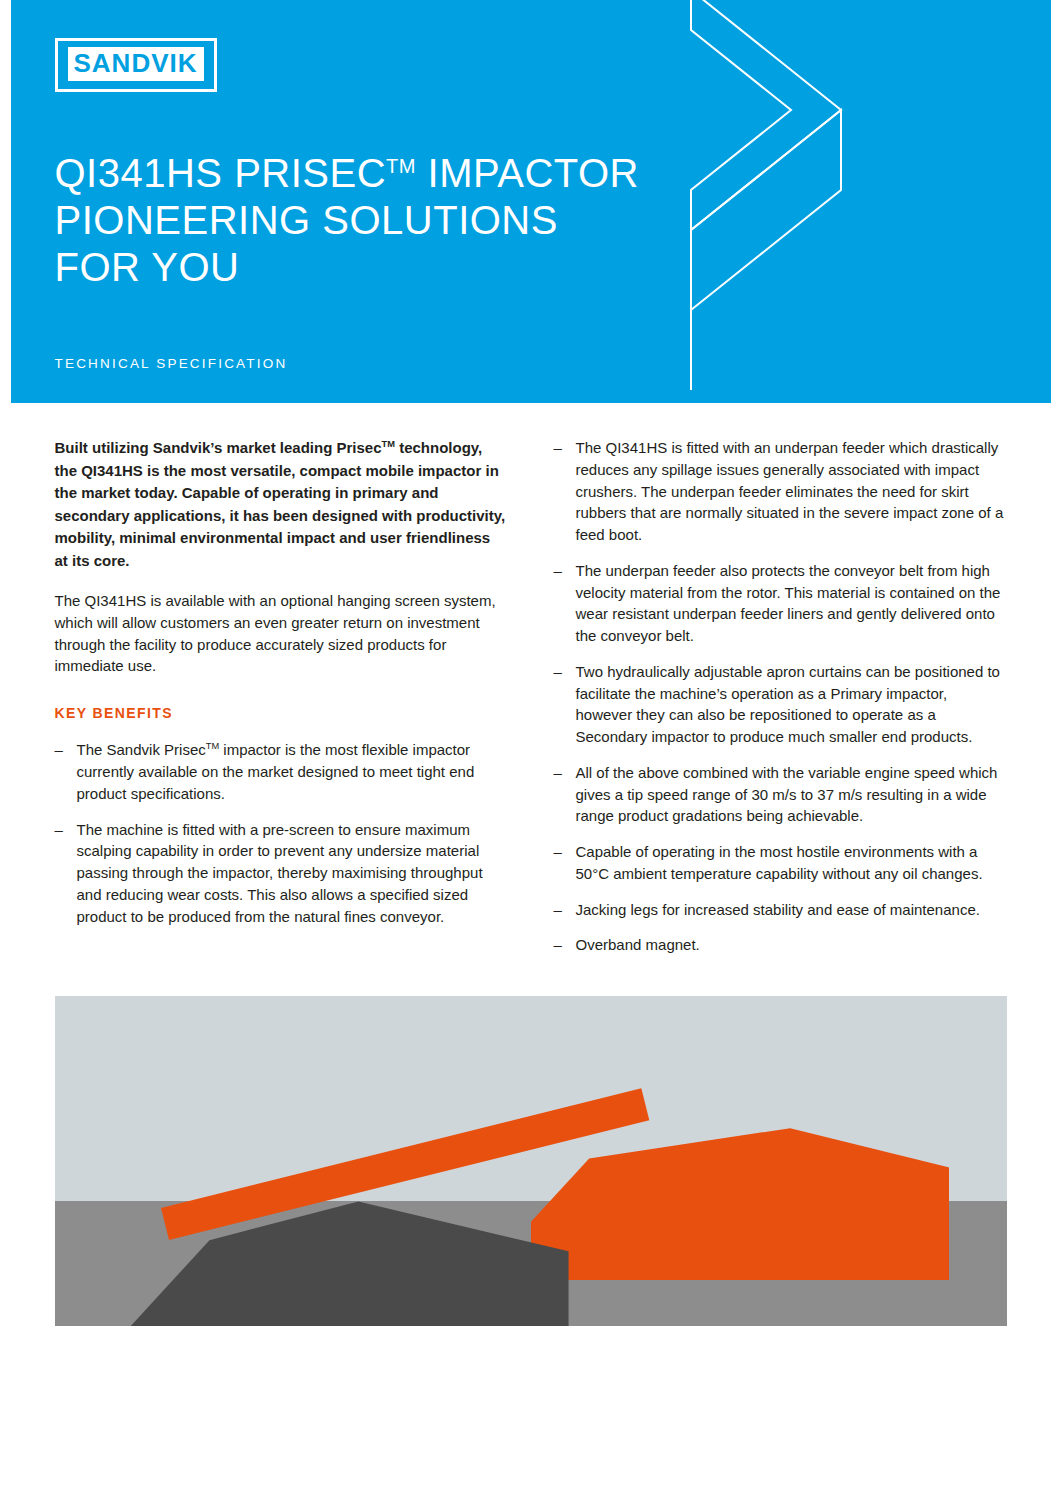SANDVIK
QI341HS PRISECTM IMPACTOR
PIONEERING SOLUTIONS
FOR YOU
TECHNICAL SPECIFICATION
Built utilizing Sandvik’s market leading PrisecTM technology, the QI341HS is the most versatile, compact mobile impactor in the market today. Capable of operating in primary and secondary applications, it has been designed with productivity, mobility, minimal environmental impact and user friendliness at its core.
The QI341HS is available with an optional hanging screen system, which will allow customers an even greater return on investment through the facility to produce accurately sized products for immediate use.
Key benefits
The Sandvik PrisecTM impactor is the most flexible impactor currently available on the market designed to meet tight end product specifications.
The machine is fitted with a pre-screen to ensure maximum scalping capability in order to prevent any undersize material passing through the impactor, thereby maximising throughput and reducing wear costs. This also allows a specified sized product to be produced from the natural fines conveyor.
The QI341HS is fitted with an underpan feeder which drastically reduces any spillage issues generally associated with impact crushers. The underpan feeder eliminates the need for skirt rubbers that are normally situated in the severe impact zone of a feed boot.
The underpan feeder also protects the conveyor belt from high velocity material from the rotor. This material is contained on the wear resistant underpan feeder liners and gently delivered onto the conveyor belt.
Two hydraulically adjustable apron curtains can be positioned to facilitate the machine’s operation as a Primary impactor, however they can also be repositioned to operate as a Secondary impactor to produce much smaller end products.
All of the above combined with the variable engine speed which gives a tip speed range of 30 m/s to 37 m/s resulting in a wide range product gradations being achievable.
Capable of operating in the most hostile environments with a 50°C ambient temperature capability without any oil changes.
Jacking legs for increased stability and ease of maintenance.
Overband magnet.